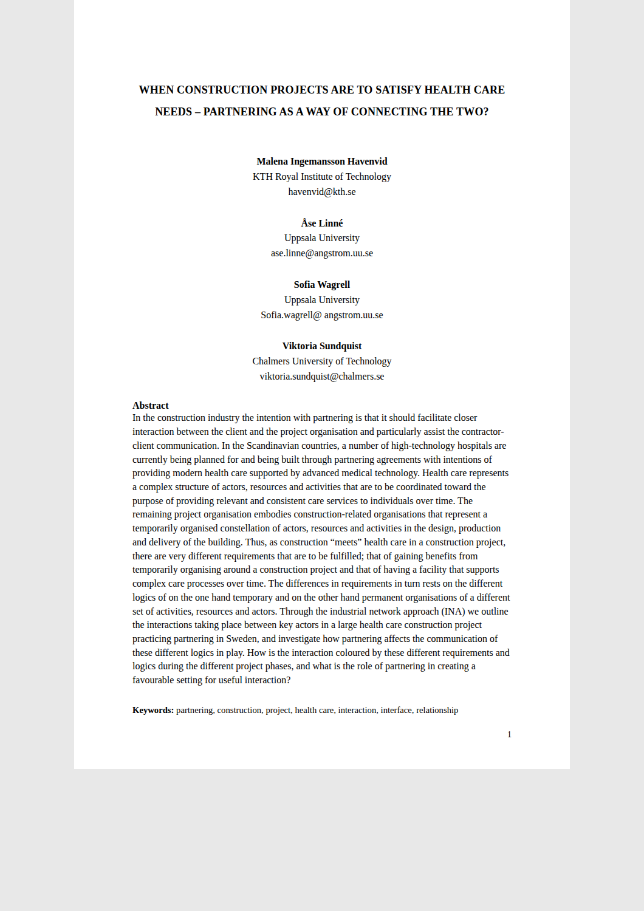When construction projects are to satisfy health care needs – partnering as a way of connecting the two?
Malena Ingemansson Havenvid
KTH Royal Institute of Technology
havenvid@kth.se
Åse Linné
Uppsala University
ase.linne@angstrom.uu.se
Sofia Wagrell
Uppsala University
Sofia.wagrell@ angstrom.uu.se
Viktoria Sundquist
Chalmers University of Technology
viktoria.sundquist@chalmers.se
Abstract
In the construction industry the intention with partnering is that it should facilitate closer interaction between the client and the project organisation and particularly assist the contractor-client communication. In the Scandinavian countries, a number of high-technology hospitals are currently being planned for and being built through partnering agreements with intentions of providing modern health care supported by advanced medical technology. Health care represents a complex structure of actors, resources and activities that are to be coordinated toward the purpose of providing relevant and consistent care services to individuals over time. The remaining project organisation embodies construction-related organisations that represent a temporarily organised constellation of actors, resources and activities in the design, production and delivery of the building. Thus, as construction “meets” health care in a construction project, there are very different requirements that are to be fulfilled; that of gaining benefits from temporarily organising around a construction project and that of having a facility that supports complex care processes over time. The differences in requirements in turn rests on the different logics of on the one hand temporary and on the other hand permanent organisations of a different set of activities, resources and actors. Through the industrial network approach (INA) we outline the interactions taking place between key actors in a large health care construction project practicing partnering in Sweden, and investigate how partnering affects the communication of these different logics in play. How is the interaction coloured by these different requirements and logics during the different project phases, and what is the role of partnering in creating a favourable setting for useful interaction?
Keywords: partnering, construction, project, health care, interaction, interface, relationship
1